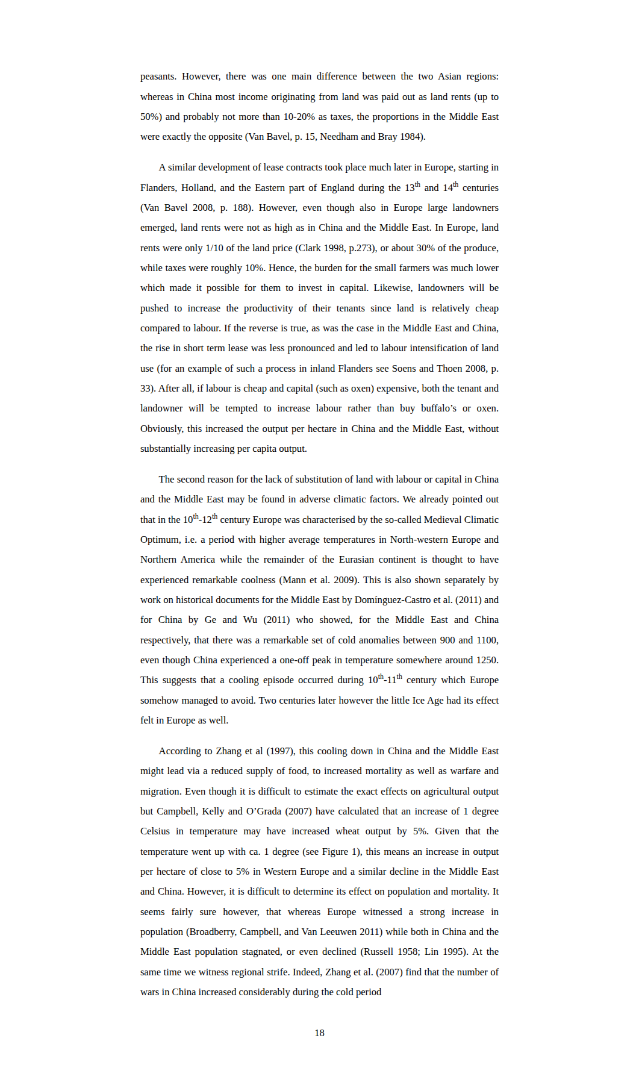peasants. However, there was one main difference between the two Asian regions: whereas in China most income originating from land was paid out as land rents (up to 50%) and probably not more than 10-20% as taxes, the proportions in the Middle East were exactly the opposite (Van Bavel, p. 15, Needham and Bray 1984).
A similar development of lease contracts took place much later in Europe, starting in Flanders, Holland, and the Eastern part of England during the 13th and 14th centuries (Van Bavel 2008, p. 188). However, even though also in Europe large landowners emerged, land rents were not as high as in China and the Middle East. In Europe, land rents were only 1/10 of the land price (Clark 1998, p.273), or about 30% of the produce, while taxes were roughly 10%. Hence, the burden for the small farmers was much lower which made it possible for them to invest in capital. Likewise, landowners will be pushed to increase the productivity of their tenants since land is relatively cheap compared to labour. If the reverse is true, as was the case in the Middle East and China, the rise in short term lease was less pronounced and led to labour intensification of land use (for an example of such a process in inland Flanders see Soens and Thoen 2008, p. 33). After all, if labour is cheap and capital (such as oxen) expensive, both the tenant and landowner will be tempted to increase labour rather than buy buffalo’s or oxen. Obviously, this increased the output per hectare in China and the Middle East, without substantially increasing per capita output.
The second reason for the lack of substitution of land with labour or capital in China and the Middle East may be found in adverse climatic factors. We already pointed out that in the 10th-12th century Europe was characterised by the so-called Medieval Climatic Optimum, i.e. a period with higher average temperatures in North-western Europe and Northern America while the remainder of the Eurasian continent is thought to have experienced remarkable coolness (Mann et al. 2009). This is also shown separately by work on historical documents for the Middle East by Domínguez-Castro et al. (2011) and for China by Ge and Wu (2011) who showed, for the Middle East and China respectively, that there was a remarkable set of cold anomalies between 900 and 1100, even though China experienced a one-off peak in temperature somewhere around 1250. This suggests that a cooling episode occurred during 10th-11th century which Europe somehow managed to avoid. Two centuries later however the little Ice Age had its effect felt in Europe as well.
According to Zhang et al (1997), this cooling down in China and the Middle East might lead via a reduced supply of food, to increased mortality as well as warfare and migration. Even though it is difficult to estimate the exact effects on agricultural output but Campbell, Kelly and O’Grada (2007) have calculated that an increase of 1 degree Celsius in temperature may have increased wheat output by 5%. Given that the temperature went up with ca. 1 degree (see Figure 1), this means an increase in output per hectare of close to 5% in Western Europe and a similar decline in the Middle East and China. However, it is difficult to determine its effect on population and mortality. It seems fairly sure however, that whereas Europe witnessed a strong increase in population (Broadberry, Campbell, and Van Leeuwen 2011) while both in China and the Middle East population stagnated, or even declined (Russell 1958; Lin 1995). At the same time we witness regional strife. Indeed, Zhang et al. (2007) find that the number of wars in China increased considerably during the cold period
18